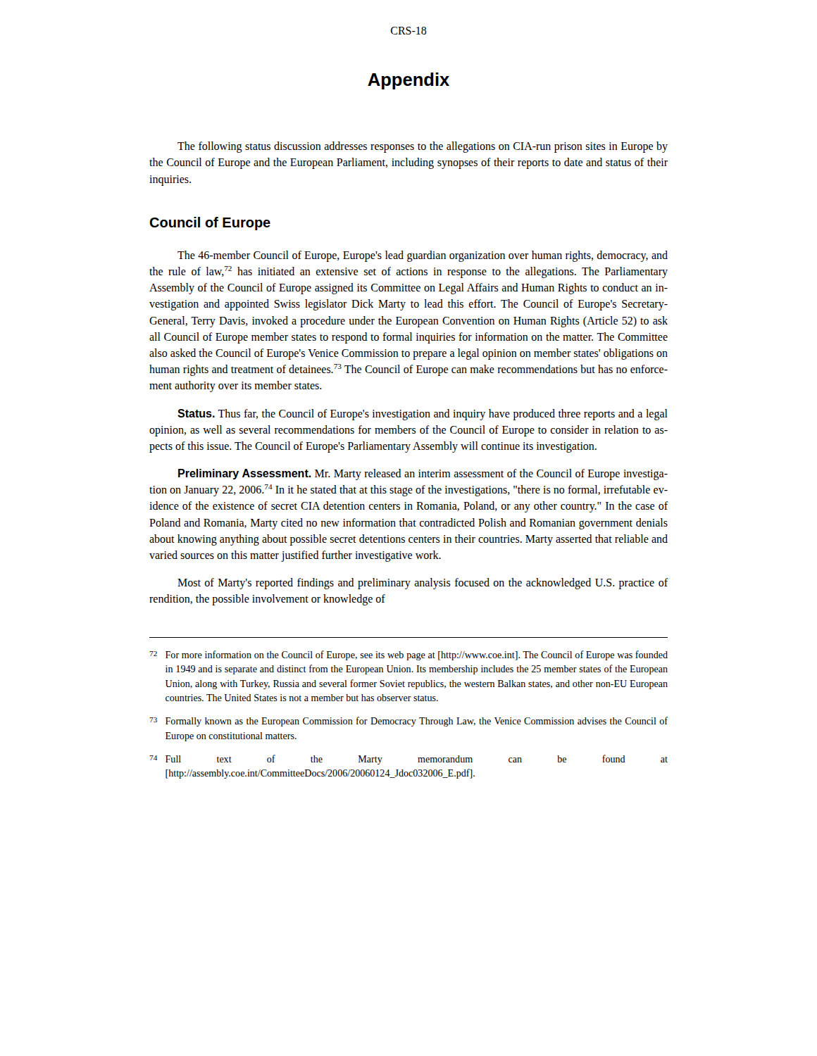CRS-18
Appendix
The following status discussion addresses responses to the allegations on CIA-run prison sites in Europe by the Council of Europe and the European Parliament, including synopses of their reports to date and status of their inquiries.
Council of Europe
The 46-member Council of Europe, Europe's lead guardian organization over human rights, democracy, and the rule of law,72 has initiated an extensive set of actions in response to the allegations. The Parliamentary Assembly of the Council of Europe assigned its Committee on Legal Affairs and Human Rights to conduct an investigation and appointed Swiss legislator Dick Marty to lead this effort. The Council of Europe's Secretary-General, Terry Davis, invoked a procedure under the European Convention on Human Rights (Article 52) to ask all Council of Europe member states to respond to formal inquiries for information on the matter. The Committee also asked the Council of Europe's Venice Commission to prepare a legal opinion on member states' obligations on human rights and treatment of detainees.73 The Council of Europe can make recommendations but has no enforcement authority over its member states.
Status. Thus far, the Council of Europe's investigation and inquiry have produced three reports and a legal opinion, as well as several recommendations for members of the Council of Europe to consider in relation to aspects of this issue. The Council of Europe's Parliamentary Assembly will continue its investigation.
Preliminary Assessment. Mr. Marty released an interim assessment of the Council of Europe investigation on January 22, 2006.74 In it he stated that at this stage of the investigations, "there is no formal, irrefutable evidence of the existence of secret CIA detention centers in Romania, Poland, or any other country." In the case of Poland and Romania, Marty cited no new information that contradicted Polish and Romanian government denials about knowing anything about possible secret detentions centers in their countries. Marty asserted that reliable and varied sources on this matter justified further investigative work.
Most of Marty's reported findings and preliminary analysis focused on the acknowledged U.S. practice of rendition, the possible involvement or knowledge of
72 For more information on the Council of Europe, see its web page at [http://www.coe.int]. The Council of Europe was founded in 1949 and is separate and distinct from the European Union. Its membership includes the 25 member states of the European Union, along with Turkey, Russia and several former Soviet republics, the western Balkan states, and other non-EU European countries. The United States is not a member but has observer status.
73 Formally known as the European Commission for Democracy Through Law, the Venice Commission advises the Council of Europe on constitutional matters.
74 Full text of the Marty memorandum can be found at [http://assembly.coe.int/CommitteeDocs/2006/20060124_Jdoc032006_E.pdf].